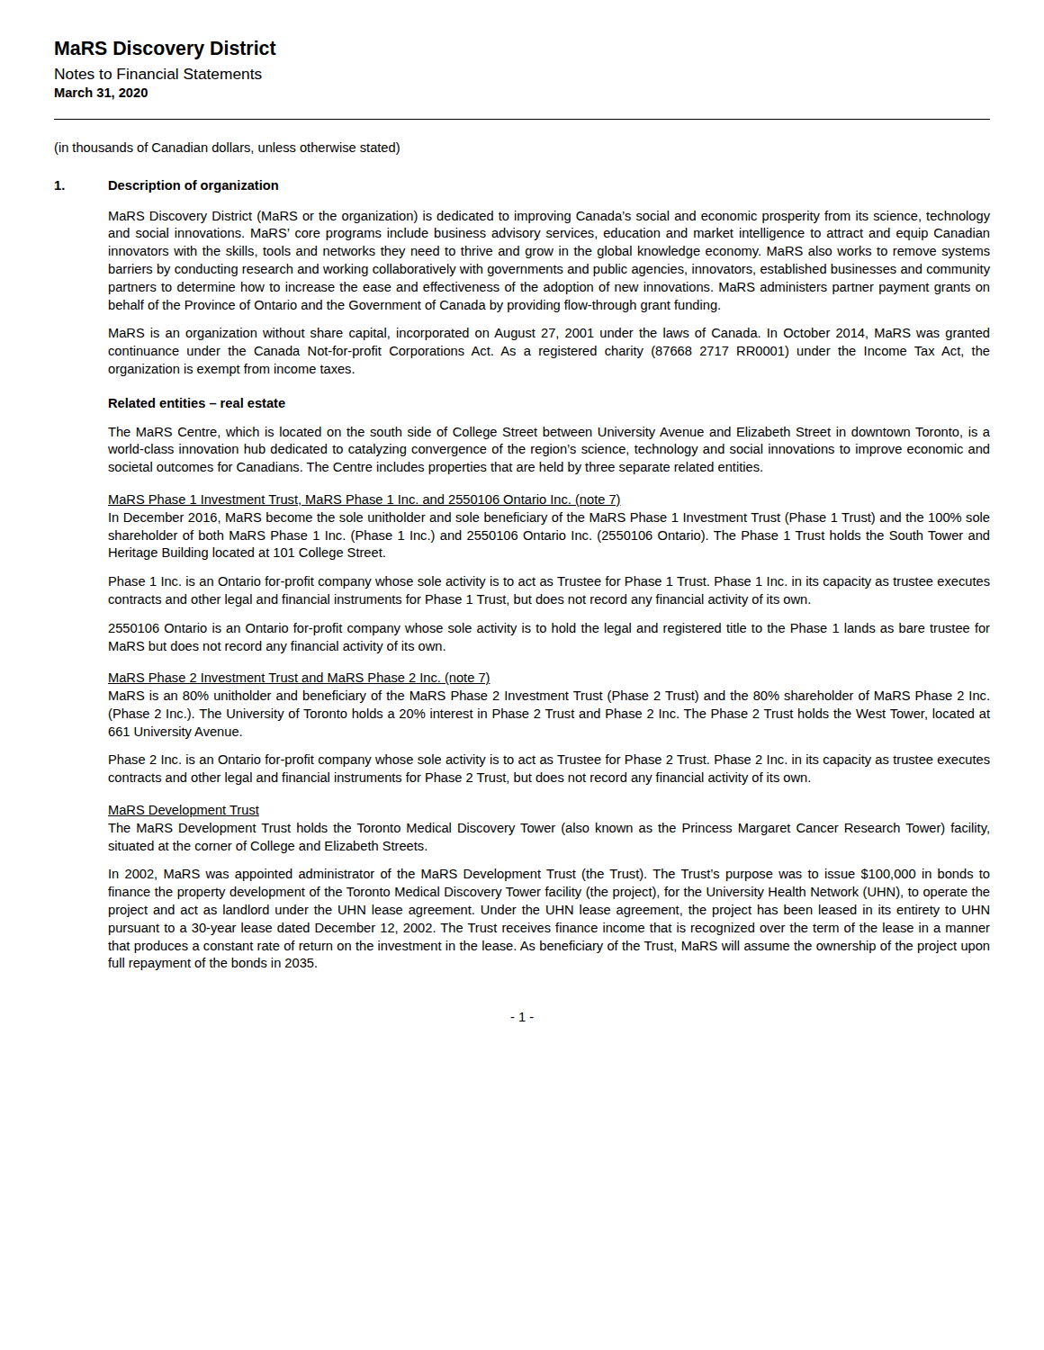MaRS Discovery District
Notes to Financial Statements
March 31, 2020
(in thousands of Canadian dollars, unless otherwise stated)
1.
Description of organization
MaRS Discovery District (MaRS or the organization) is dedicated to improving Canada’s social and economic prosperity from its science, technology and social innovations. MaRS’ core programs include business advisory services, education and market intelligence to attract and equip Canadian innovators with the skills, tools and networks they need to thrive and grow in the global knowledge economy. MaRS also works to remove systems barriers by conducting research and working collaboratively with governments and public agencies, innovators, established businesses and community partners to determine how to increase the ease and effectiveness of the adoption of new innovations. MaRS administers partner payment grants on behalf of the Province of Ontario and the Government of Canada by providing flow-through grant funding.
MaRS is an organization without share capital, incorporated on August 27, 2001 under the laws of Canada. In October 2014, MaRS was granted continuance under the Canada Not-for-profit Corporations Act. As a registered charity (87668 2717 RR0001) under the Income Tax Act, the organization is exempt from income taxes.
Related entities – real estate
The MaRS Centre, which is located on the south side of College Street between University Avenue and Elizabeth Street in downtown Toronto, is a world-class innovation hub dedicated to catalyzing convergence of the region’s science, technology and social innovations to improve economic and societal outcomes for Canadians. The Centre includes properties that are held by three separate related entities.
MaRS Phase 1 Investment Trust, MaRS Phase 1 Inc. and 2550106 Ontario Inc. (note 7)
In December 2016, MaRS become the sole unitholder and sole beneficiary of the MaRS Phase 1 Investment Trust (Phase 1 Trust) and the 100% sole shareholder of both MaRS Phase 1 Inc. (Phase 1 Inc.) and 2550106 Ontario Inc. (2550106 Ontario). The Phase 1 Trust holds the South Tower and Heritage Building located at 101 College Street.
Phase 1 Inc. is an Ontario for-profit company whose sole activity is to act as Trustee for Phase 1 Trust. Phase 1 Inc. in its capacity as trustee executes contracts and other legal and financial instruments for Phase 1 Trust, but does not record any financial activity of its own.
2550106 Ontario is an Ontario for-profit company whose sole activity is to hold the legal and registered title to the Phase 1 lands as bare trustee for MaRS but does not record any financial activity of its own.
MaRS Phase 2 Investment Trust and MaRS Phase 2 Inc. (note 7)
MaRS is an 80% unitholder and beneficiary of the MaRS Phase 2 Investment Trust (Phase 2 Trust) and the 80% shareholder of MaRS Phase 2 Inc. (Phase 2 Inc.). The University of Toronto holds a 20% interest in Phase 2 Trust and Phase 2 Inc. The Phase 2 Trust holds the West Tower, located at 661 University Avenue.
Phase 2 Inc. is an Ontario for-profit company whose sole activity is to act as Trustee for Phase 2 Trust. Phase 2 Inc. in its capacity as trustee executes contracts and other legal and financial instruments for Phase 2 Trust, but does not record any financial activity of its own.
MaRS Development Trust
The MaRS Development Trust holds the Toronto Medical Discovery Tower (also known as the Princess Margaret Cancer Research Tower) facility, situated at the corner of College and Elizabeth Streets.
In 2002, MaRS was appointed administrator of the MaRS Development Trust (the Trust). The Trust’s purpose was to issue $100,000 in bonds to finance the property development of the Toronto Medical Discovery Tower facility (the project), for the University Health Network (UHN), to operate the project and act as landlord under the UHN lease agreement. Under the UHN lease agreement, the project has been leased in its entirety to UHN pursuant to a 30-year lease dated December 12, 2002. The Trust receives finance income that is recognized over the term of the lease in a manner that produces a constant rate of return on the investment in the lease. As beneficiary of the Trust, MaRS will assume the ownership of the project upon full repayment of the bonds in 2035.
- 1 -